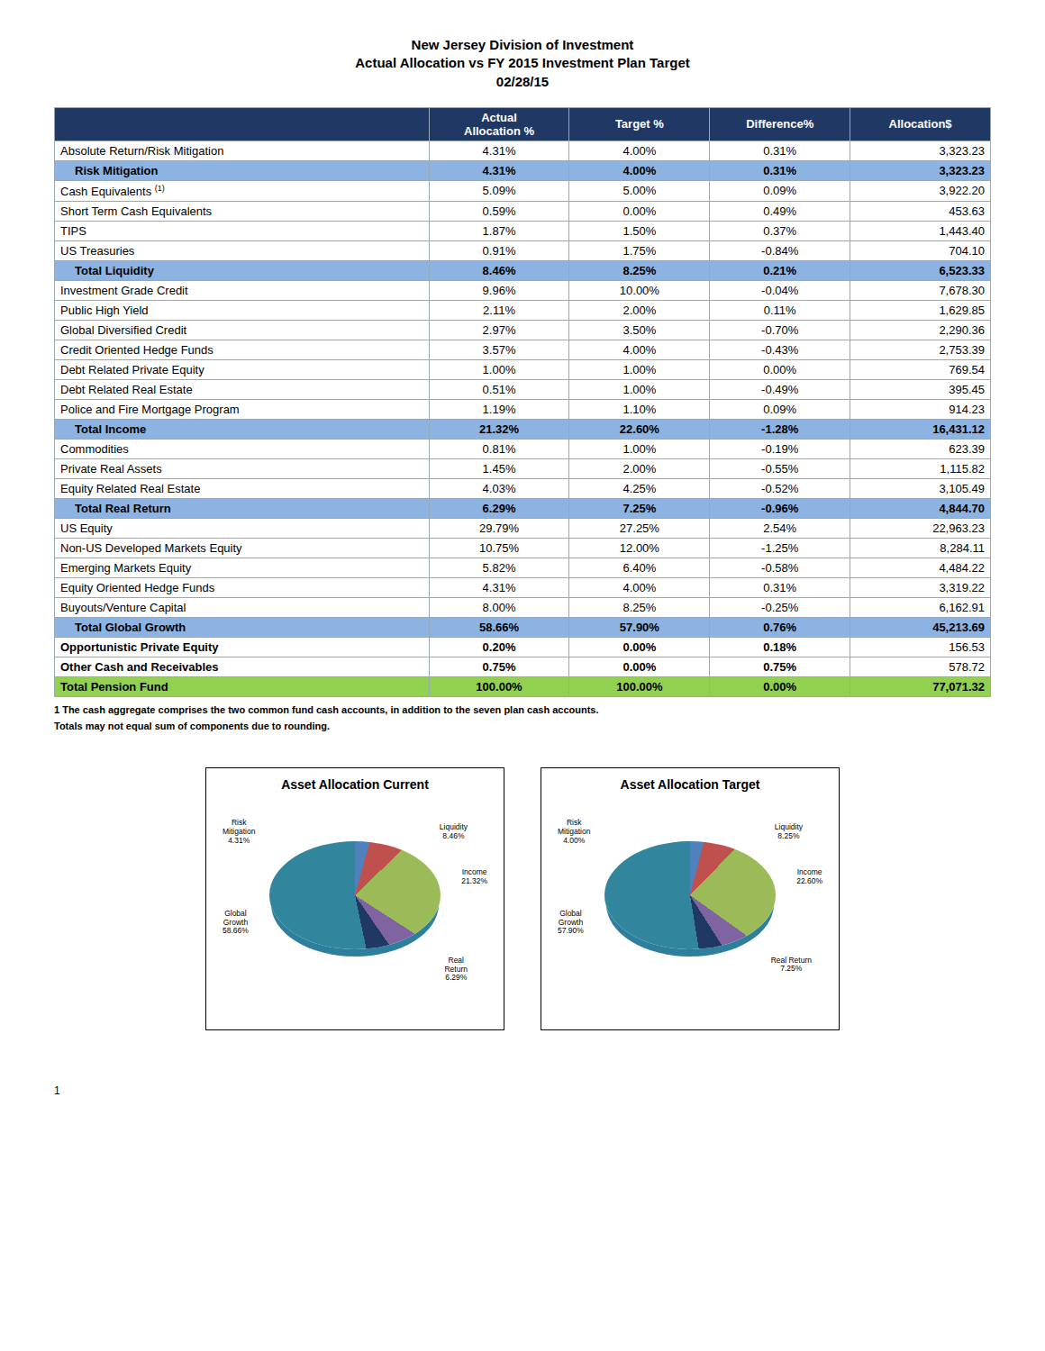New Jersey Division of Investment
Actual Allocation vs FY 2015 Investment Plan Target
02/28/15
| | Actual Allocation % | Target % | Difference% | Allocation$ |
| --- | --- | --- | --- | --- |
| Absolute Return/Risk Mitigation | 4.31% | 4.00% | 0.31% | 3,323.23 |
| Risk Mitigation | 4.31% | 4.00% | 0.31% | 3,323.23 |
| Cash Equivalents (1) | 5.09% | 5.00% | 0.09% | 3,922.20 |
| Short Term Cash Equivalents | 0.59% | 0.00% | 0.49% | 453.63 |
| TIPS | 1.87% | 1.50% | 0.37% | 1,443.40 |
| US Treasuries | 0.91% | 1.75% | -0.84% | 704.10 |
| Total Liquidity | 8.46% | 8.25% | 0.21% | 6,523.33 |
| Investment Grade Credit | 9.96% | 10.00% | -0.04% | 7,678.30 |
| Public High Yield | 2.11% | 2.00% | 0.11% | 1,629.85 |
| Global Diversified Credit | 2.97% | 3.50% | -0.70% | 2,290.36 |
| Credit Oriented Hedge Funds | 3.57% | 4.00% | -0.43% | 2,753.39 |
| Debt Related Private Equity | 1.00% | 1.00% | 0.00% | 769.54 |
| Debt Related Real Estate | 0.51% | 1.00% | -0.49% | 395.45 |
| Police and Fire Mortgage Program | 1.19% | 1.10% | 0.09% | 914.23 |
| Total Income | 21.32% | 22.60% | -1.28% | 16,431.12 |
| Commodities | 0.81% | 1.00% | -0.19% | 623.39 |
| Private Real Assets | 1.45% | 2.00% | -0.55% | 1,115.82 |
| Equity Related Real Estate | 4.03% | 4.25% | -0.52% | 3,105.49 |
| Total Real Return | 6.29% | 7.25% | -0.96% | 4,844.70 |
| US Equity | 29.79% | 27.25% | 2.54% | 22,963.23 |
| Non-US Developed Markets Equity | 10.75% | 12.00% | -1.25% | 8,284.11 |
| Emerging Markets Equity | 5.82% | 6.40% | -0.58% | 4,484.22 |
| Equity Oriented Hedge Funds | 4.31% | 4.00% | 0.31% | 3,319.22 |
| Buyouts/Venture Capital | 8.00% | 8.25% | -0.25% | 6,162.91 |
| Total Global Growth | 58.66% | 57.90% | 0.76% | 45,213.69 |
| Opportunistic Private Equity | 0.20% | 0.00% | 0.18% | 156.53 |
| Other Cash and Receivables | 0.75% | 0.00% | 0.75% | 578.72 |
| Total Pension Fund | 100.00% | 100.00% | 0.00% | 77,071.32 |
1 The cash aggregate comprises the two common fund cash accounts, in addition to the seven plan cash accounts.
Totals may not equal sum of components due to rounding.
Asset Allocation Current
Risk
Mitigation
4.31%
Liquidity
8.46%
Income
21.32%
Real
Return
6.29%
Global
Growth
58.66%
Asset Allocation Target
Risk
Mitigation
4.00%
Liquidity
8.25%
Income
22.60%
Real Return
7.25%
Global
Growth
57.90%
1